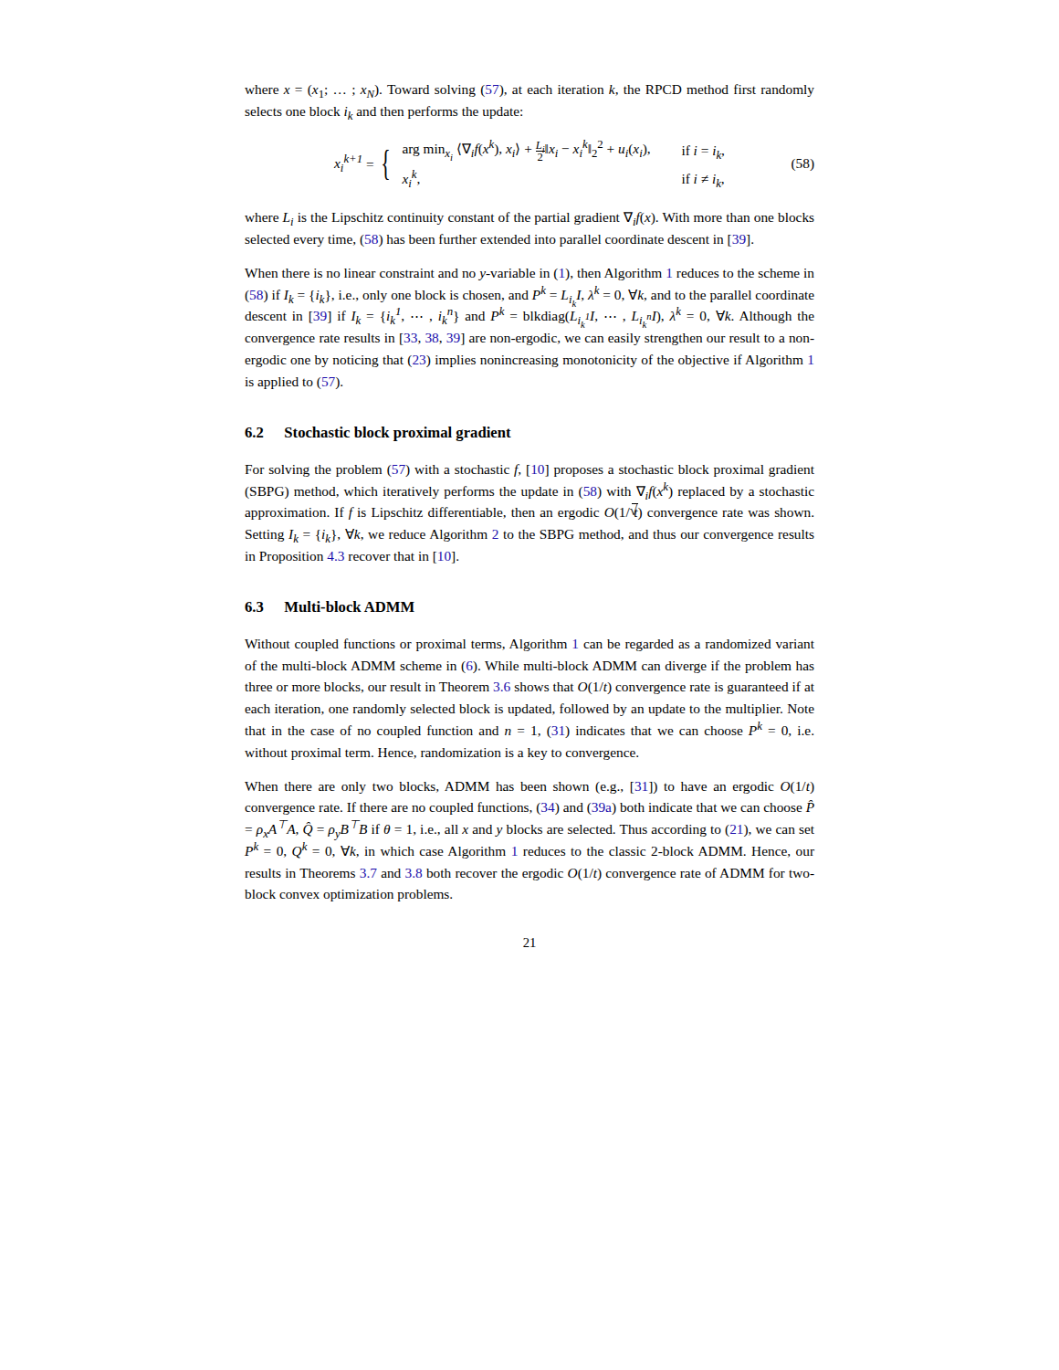where x = (x1; … ; xN). Toward solving (57), at each iteration k, the RPCD method first randomly selects one block ik and then performs the update:
xik+1 = { arg minxi ⟨∇if(xk), xi⟩ + Li 2‖xi − xik‖22 + ui(xi), if i = ik, xik, if i ≠ ik,
(58)
where Li is the Lipschitz continuity constant of the partial gradient ∇if(x). With more than one blocks selected every time, (58) has been further extended into parallel coordinate descent in [39].
When there is no linear constraint and no y-variable in (1), then Algorithm 1 reduces to the scheme in (58) if Ik = {ik}, i.e., only one block is chosen, and Pk = LikI, λk = 0, ∀k, and to the parallel coordinate descent in [39] if Ik = {ik1, ⋯ , ikn} and Pk = blkdiag(Lik1I, ⋯ , LiknI), λk = 0, ∀k. Although the convergence rate results in [33, 38, 39] are non-ergodic, we can easily strengthen our result to a non-ergodic one by noticing that (23) implies nonincreasing monotonicity of the objective if Algorithm 1 is applied to (57).
6.2 Stochastic block proximal gradient
For solving the problem (57) with a stochastic f, [10] proposes a stochastic block proximal gradient (SBPG) method, which iteratively performs the update in (58) with ∇if(xk) replaced by a stochastic approximation. If f is Lipschitz differentiable, then an ergodic O(1/√t) convergence rate was shown. Setting Ik = {ik}, ∀k, we reduce Algorithm 2 to the SBPG method, and thus our convergence results in Proposition 4.3 recover that in [10].
6.3 Multi-block ADMM
Without coupled functions or proximal terms, Algorithm 1 can be regarded as a randomized variant of the multi-block ADMM scheme in (6). While multi-block ADMM can diverge if the problem has three or more blocks, our result in Theorem 3.6 shows that O(1/t) convergence rate is guaranteed if at each iteration, one randomly selected block is updated, followed by an update to the multiplier. Note that in the case of no coupled function and n = 1, (31) indicates that we can choose Pk = 0, i.e. without proximal term. Hence, randomization is a key to convergence.
When there are only two blocks, ADMM has been shown (e.g., [31]) to have an ergodic O(1/t) convergence rate. If there are no coupled functions, (34) and (39a) both indicate that we can choose P̂ = ρxA⊤A, Q̂ = ρyB⊤B if θ = 1, i.e., all x and y blocks are selected. Thus according to (21), we can set Pk = 0, Qk = 0, ∀k, in which case Algorithm 1 reduces to the classic 2-block ADMM. Hence, our results in Theorems 3.7 and 3.8 both recover the ergodic O(1/t) convergence rate of ADMM for two-block convex optimization problems.
21